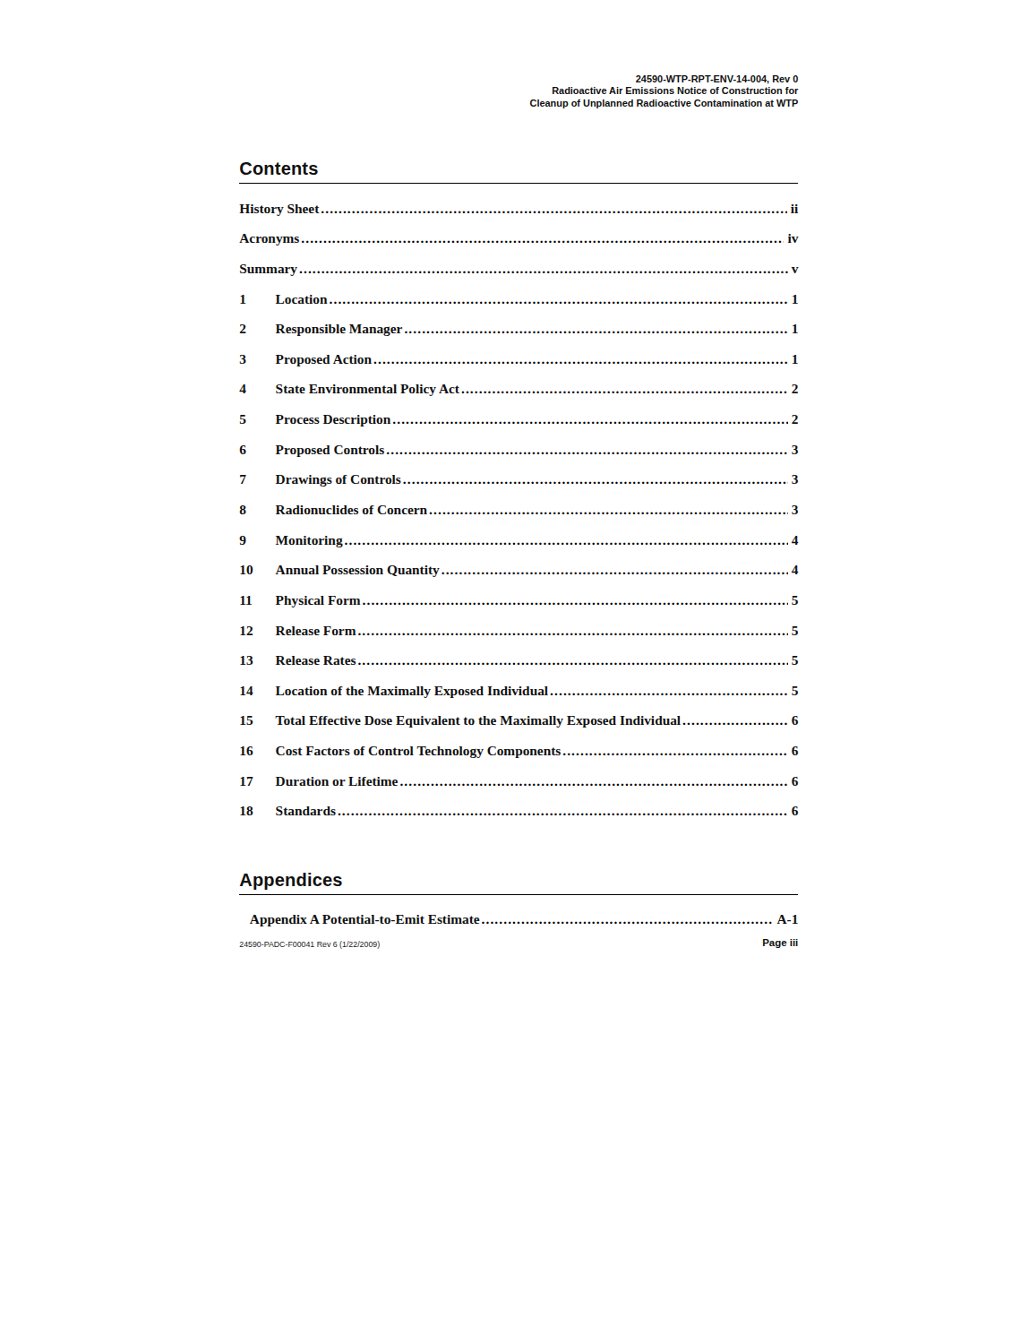24590-WTP-RPT-ENV-14-004, Rev 0
Radioactive Air Emissions Notice of Construction for
Cleanup of Unplanned Radioactive Contamination at WTP
Contents
History Sheet .................................................................................................................................................. ii
Acronyms .................................................................................................................................................. iv
Summary .................................................................................................................................................. v
1 Location .................................................................................................................................................. 1
2 Responsible Manager .................................................................................................................................................. 1
3 Proposed Action .................................................................................................................................................. 1
4 State Environmental Policy Act .................................................................................................................................................. 2
5 Process Description .................................................................................................................................................. 2
6 Proposed Controls .................................................................................................................................................. 3
7 Drawings of Controls .................................................................................................................................................. 3
8 Radionuclides of Concern .................................................................................................................................................. 3
9 Monitoring .................................................................................................................................................. 4
10 Annual Possession Quantity .................................................................................................................................................. 4
11 Physical Form .................................................................................................................................................. 5
12 Release Form .................................................................................................................................................. 5
13 Release Rates .................................................................................................................................................. 5
14 Location of the Maximally Exposed Individual .................................................................................................................................................. 5
15 Total Effective Dose Equivalent to the Maximally Exposed Individual .................................................................................................................................................. 6
16 Cost Factors of Control Technology Components .................................................................................................................................................. 6
17 Duration or Lifetime .................................................................................................................................................. 6
18 Standards .................................................................................................................................................. 6
Appendices
Appendix A Potential-to-Emit Estimate .................................................................................................................................................. A-1
24590-PADC-F00041 Rev 6 (1/22/2009)
Page iii